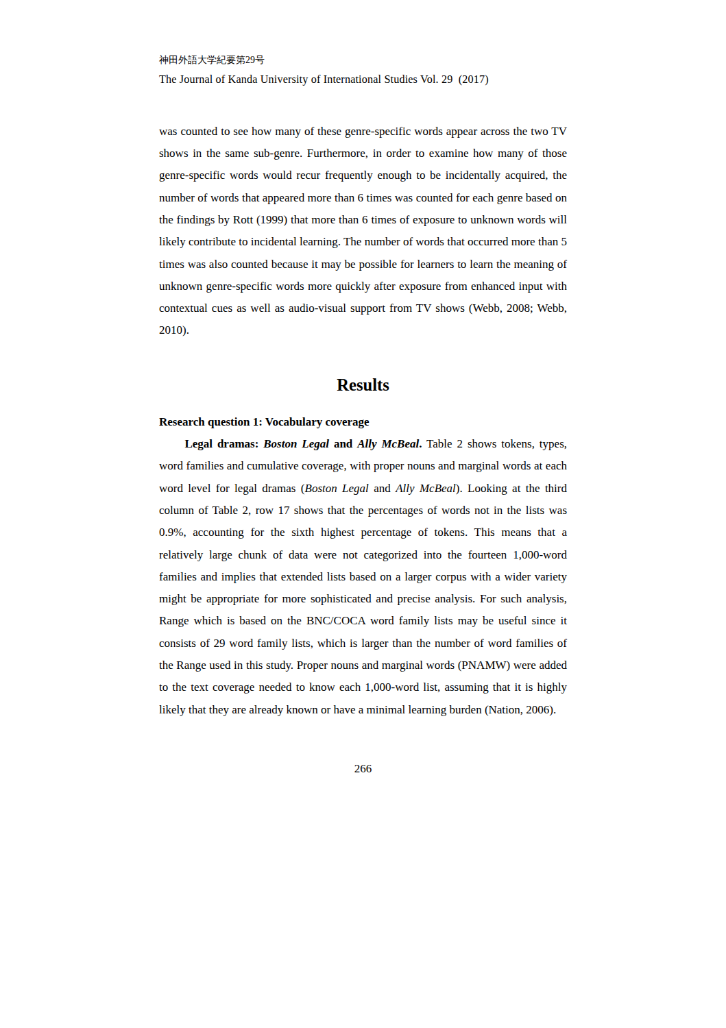神田外語大学紀要第29号
The Journal of Kanda University of International Studies Vol. 29 (2017)
was counted to see how many of these genre-specific words appear across the two TV shows in the same sub-genre. Furthermore, in order to examine how many of those genre-specific words would recur frequently enough to be incidentally acquired, the number of words that appeared more than 6 times was counted for each genre based on the findings by Rott (1999) that more than 6 times of exposure to unknown words will likely contribute to incidental learning. The number of words that occurred more than 5 times was also counted because it may be possible for learners to learn the meaning of unknown genre-specific words more quickly after exposure from enhanced input with contextual cues as well as audio-visual support from TV shows (Webb, 2008; Webb, 2010).
Results
Research question 1: Vocabulary coverage
Legal dramas: Boston Legal and Ally McBeal. Table 2 shows tokens, types, word families and cumulative coverage, with proper nouns and marginal words at each word level for legal dramas (Boston Legal and Ally McBeal). Looking at the third column of Table 2, row 17 shows that the percentages of words not in the lists was 0.9%, accounting for the sixth highest percentage of tokens. This means that a relatively large chunk of data were not categorized into the fourteen 1,000-word families and implies that extended lists based on a larger corpus with a wider variety might be appropriate for more sophisticated and precise analysis. For such analysis, Range which is based on the BNC/COCA word family lists may be useful since it consists of 29 word family lists, which is larger than the number of word families of the Range used in this study. Proper nouns and marginal words (PNAMW) were added to the text coverage needed to know each 1,000-word list, assuming that it is highly likely that they are already known or have a minimal learning burden (Nation, 2006).
266